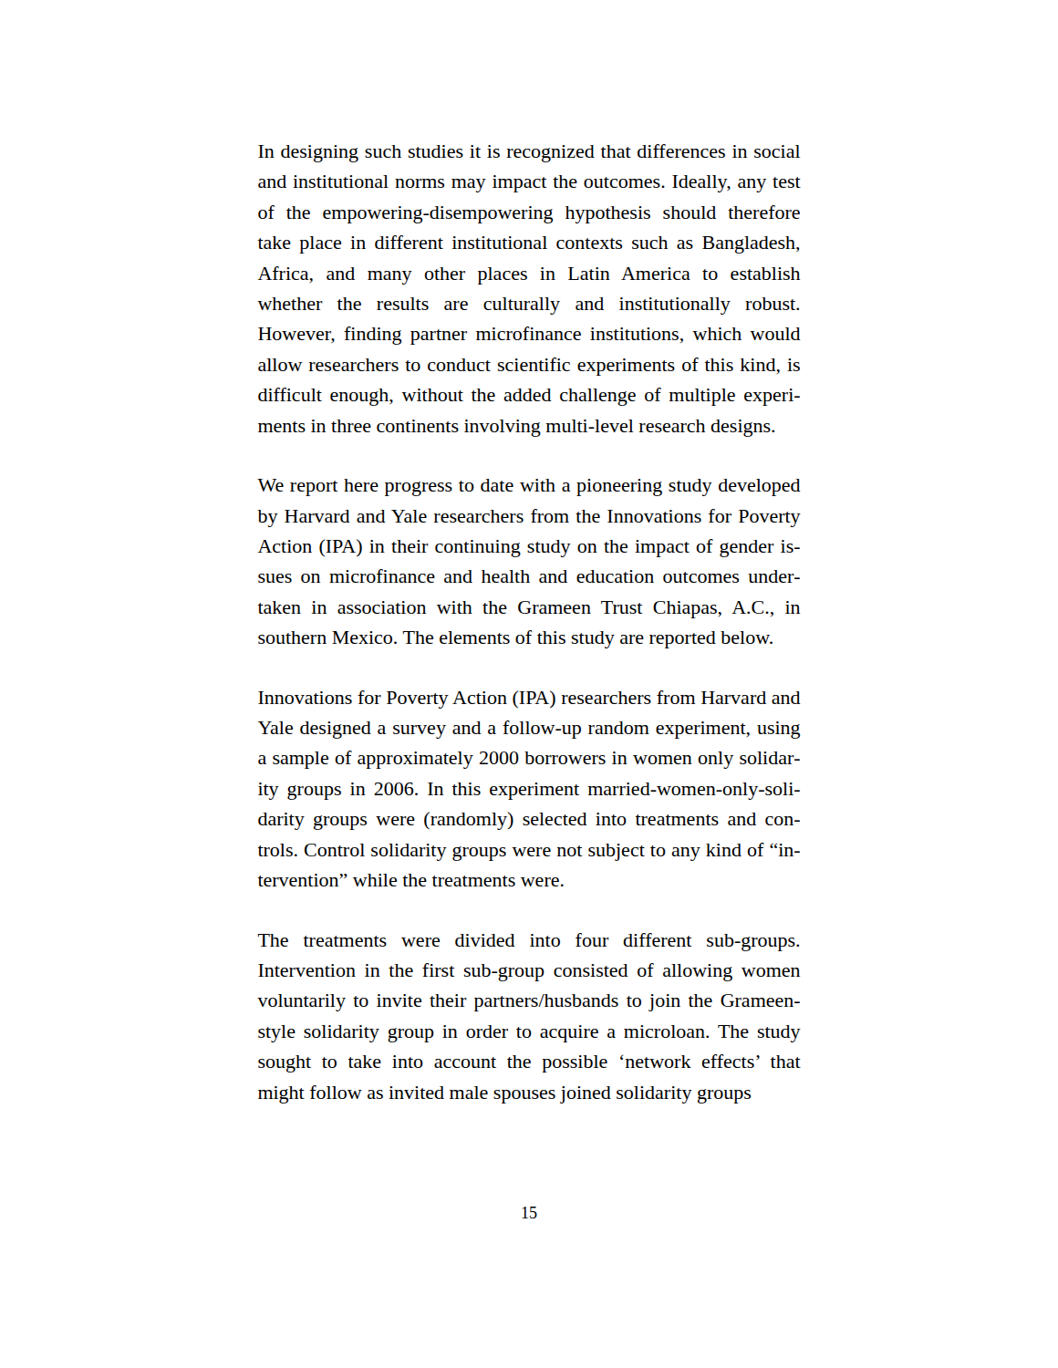In designing such studies it is recognized that differences in social and institutional norms may impact the outcomes. Ideally, any test of the empowering-disempowering hypothesis should therefore take place in different institutional contexts such as Bangladesh, Africa, and many other places in Latin America to establish whether the results are culturally and institutionally robust. However, finding partner microfinance institutions, which would allow researchers to conduct scientific experiments of this kind, is difficult enough, without the added challenge of multiple experiments in three continents involving multi-level research designs.
We report here progress to date with a pioneering study developed by Harvard and Yale researchers from the Innovations for Poverty Action (IPA) in their continuing study on the impact of gender issues on microfinance and health and education outcomes undertaken in association with the Grameen Trust Chiapas, A.C., in southern Mexico. The elements of this study are reported below.
Innovations for Poverty Action (IPA) researchers from Harvard and Yale designed a survey and a follow-up random experiment, using a sample of approximately 2000 borrowers in women only solidarity groups in 2006. In this experiment married-women-only-solidarity groups were (randomly) selected into treatments and controls. Control solidarity groups were not subject to any kind of “intervention” while the treatments were.
The treatments were divided into four different sub-groups. Intervention in the first sub-group consisted of allowing women voluntarily to invite their partners/husbands to join the Grameen-style solidarity group in order to acquire a microloan. The study sought to take into account the possible ‘network effects’ that might follow as invited male spouses joined solidarity groups
15